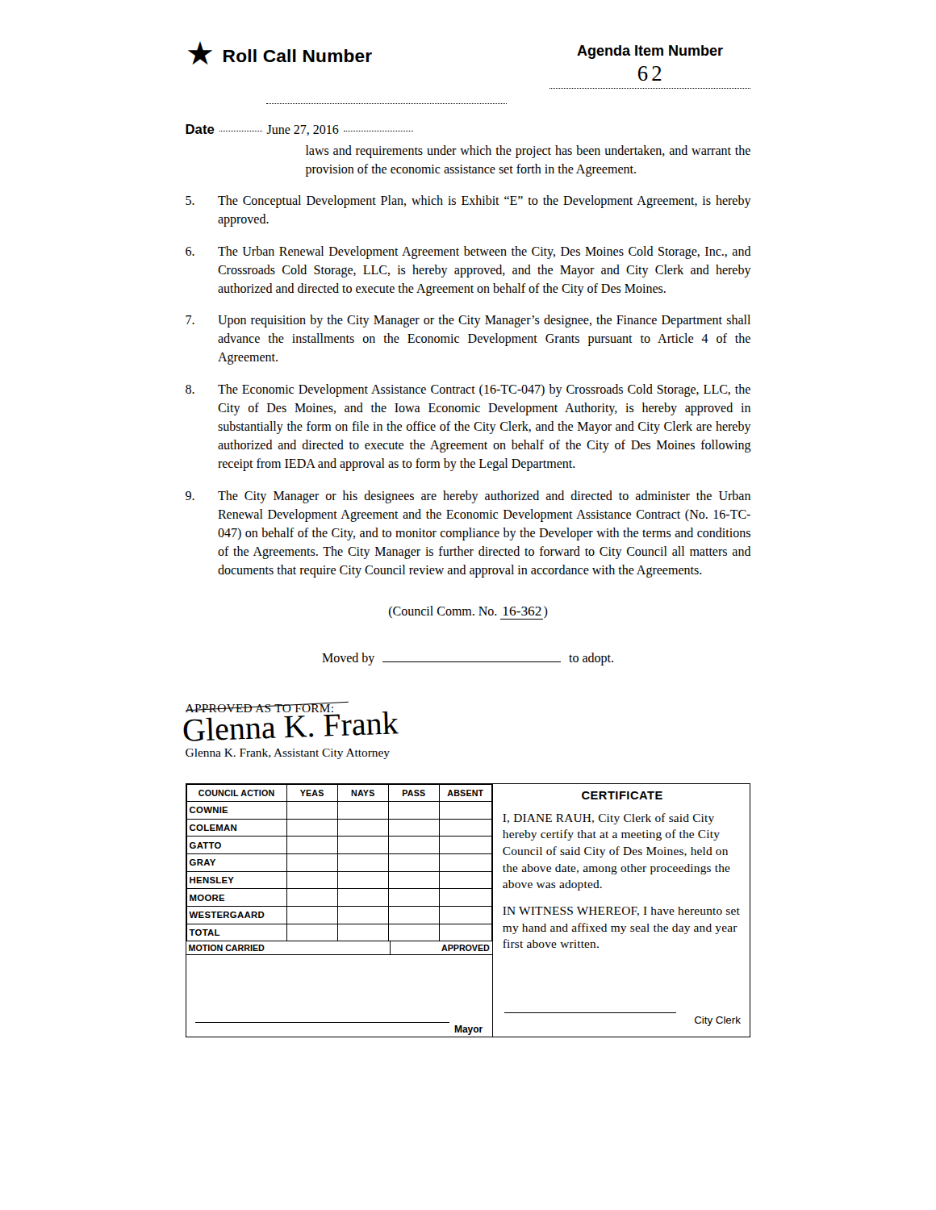★
Roll Call Number
Agenda Item Number
6 2
Date June 27, 2016
laws and requirements under which the project has been undertaken, and warrant the provision of the economic assistance set forth in the Agreement.
5.
The Conceptual Development Plan, which is Exhibit “E” to the Development Agreement, is hereby approved.
6.
The Urban Renewal Development Agreement between the City, Des Moines Cold Storage, Inc., and Crossroads Cold Storage, LLC, is hereby approved, and the Mayor and City Clerk and hereby authorized and directed to execute the Agreement on behalf of the City of Des Moines.
7.
Upon requisition by the City Manager or the City Manager’s designee, the Finance Department shall advance the installments on the Economic Development Grants pursuant to Article 4 of the Agreement.
8.
The Economic Development Assistance Contract (16-TC-047) by Crossroads Cold Storage, LLC, the City of Des Moines, and the Iowa Economic Development Authority, is hereby approved in substantially the form on file in the office of the City Clerk, and the Mayor and City Clerk are hereby authorized and directed to execute the Agreement on behalf of the City of Des Moines following receipt from IEDA and approval as to form by the Legal Department.
9.
The City Manager or his designees are hereby authorized and directed to administer the Urban Renewal Development Agreement and the Economic Development Assistance Contract (No. 16-TC-047) on behalf of the City, and to monitor compliance by the Developer with the terms and conditions of the Agreements. The City Manager is further directed to forward to City Council all matters and documents that require City Council review and approval in accordance with the Agreements.
(Council Comm. No. 16-362)
Moved by to adopt.
APPROVED AS TO FORM:
Glenna K. Frank
Glenna K. Frank, Assistant City Attorney
| COUNCIL ACTION | YEAS | NAYS | PASS | ABSENT |
| --- | --- | --- | --- | --- |
| COWNIE | | | | |
| COLEMAN | | | | |
| GATTO | | | | |
| GRAY | | | | |
| HENSLEY | | | | |
| MOORE | | | | |
| WESTERGAARD | | | | |
| TOTAL | | | | |
MOTION CARRIED
APPROVED
Mayor
CERTIFICATE
I, DIANE RAUH, City Clerk of said City hereby certify that at a meeting of the City Council of said City of Des Moines, held on the above date, among other proceedings the above was adopted.
IN WITNESS WHEREOF, I have hereunto set my hand and affixed my seal the day and year first above written.
City Clerk